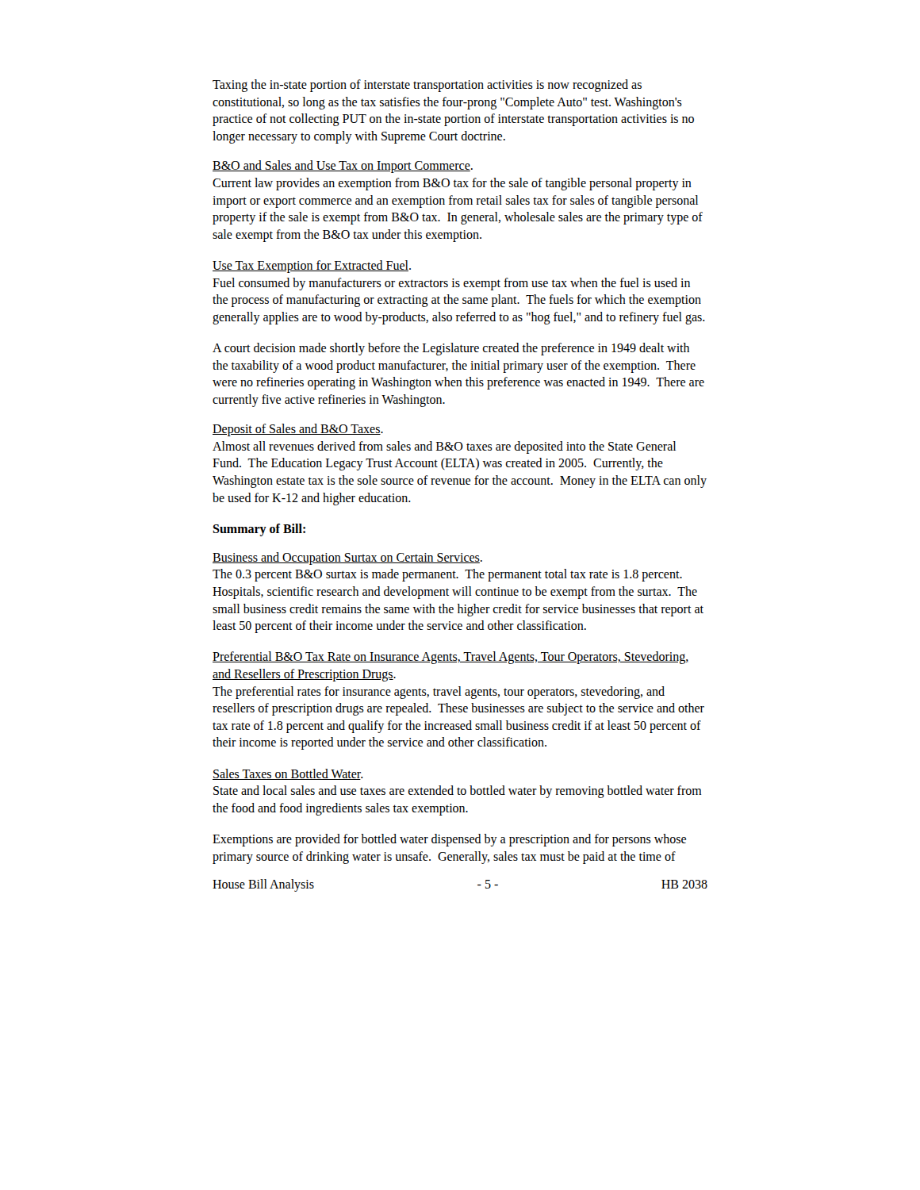Taxing the in-state portion of interstate transportation activities is now recognized as constitutional, so long as the tax satisfies the four-prong "Complete Auto" test. Washington's practice of not collecting PUT on the in-state portion of interstate transportation activities is no longer necessary to comply with Supreme Court doctrine.
B&O and Sales and Use Tax on Import Commerce.
Current law provides an exemption from B&O tax for the sale of tangible personal property in import or export commerce and an exemption from retail sales tax for sales of tangible personal property if the sale is exempt from B&O tax. In general, wholesale sales are the primary type of sale exempt from the B&O tax under this exemption.
Use Tax Exemption for Extracted Fuel.
Fuel consumed by manufacturers or extractors is exempt from use tax when the fuel is used in the process of manufacturing or extracting at the same plant. The fuels for which the exemption generally applies are to wood by-products, also referred to as "hog fuel," and to refinery fuel gas.
A court decision made shortly before the Legislature created the preference in 1949 dealt with the taxability of a wood product manufacturer, the initial primary user of the exemption. There were no refineries operating in Washington when this preference was enacted in 1949. There are currently five active refineries in Washington.
Deposit of Sales and B&O Taxes.
Almost all revenues derived from sales and B&O taxes are deposited into the State General Fund. The Education Legacy Trust Account (ELTA) was created in 2005. Currently, the Washington estate tax is the sole source of revenue for the account. Money in the ELTA can only be used for K-12 and higher education.
Summary of Bill:
Business and Occupation Surtax on Certain Services.
The 0.3 percent B&O surtax is made permanent. The permanent total tax rate is 1.8 percent. Hospitals, scientific research and development will continue to be exempt from the surtax. The small business credit remains the same with the higher credit for service businesses that report at least 50 percent of their income under the service and other classification.
Preferential B&O Tax Rate on Insurance Agents, Travel Agents, Tour Operators, Stevedoring, and Resellers of Prescription Drugs.
The preferential rates for insurance agents, travel agents, tour operators, stevedoring, and resellers of prescription drugs are repealed. These businesses are subject to the service and other tax rate of 1.8 percent and qualify for the increased small business credit if at least 50 percent of their income is reported under the service and other classification.
Sales Taxes on Bottled Water.
State and local sales and use taxes are extended to bottled water by removing bottled water from the food and food ingredients sales tax exemption.
Exemptions are provided for bottled water dispensed by a prescription and for persons whose primary source of drinking water is unsafe. Generally, sales tax must be paid at the time of
House Bill Analysis - 5 - HB 2038